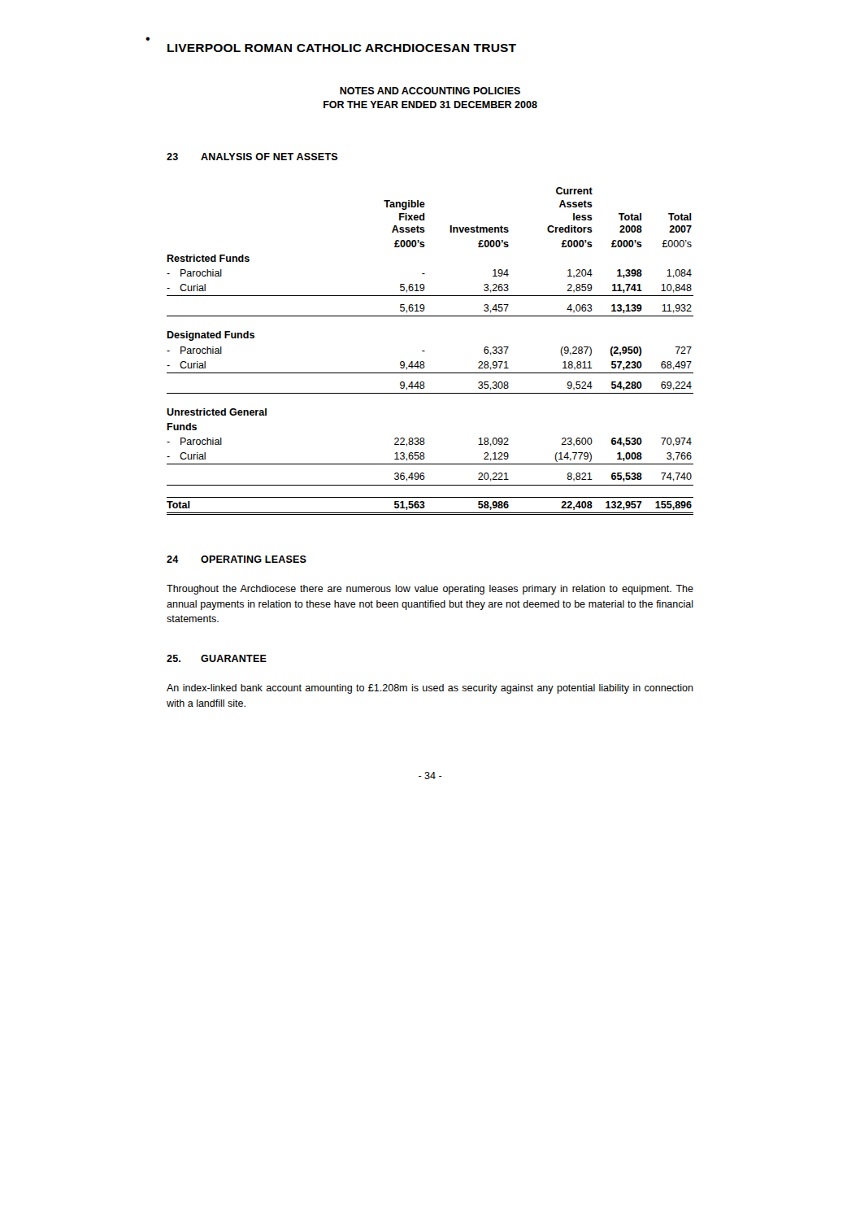•
LIVERPOOL ROMAN CATHOLIC ARCHDIOCESAN TRUST
NOTES AND ACCOUNTING POLICIES
FOR THE YEAR ENDED 31 DECEMBER 2008
23 ANALYSIS OF NET ASSETS
| | Tangible Fixed Assets | Investments | Current Assets less Creditors | Total 2008 | Total 2007 |
| --- | --- | --- | --- | --- | --- |
| | £000’s | £000’s | £000’s | £000’s | £000’s |
| Restricted Funds | | | | | |
| - Parochial | - | 194 | 1,204 | 1,398 | 1,084 |
| - Curial | 5,619 | 3,263 | 2,859 | 11,741 | 10,848 |
| | 5,619 | 3,457 | 4,063 | 13,139 | 11,932 |
| Designated Funds | | | | | |
| - Parochial | - | 6,337 | (9,287) | (2,950) | 727 |
| - Curial | 9,448 | 28,971 | 18,811 | 57,230 | 68,497 |
| | 9,448 | 35,308 | 9,524 | 54,280 | 69,224 |
| Unrestricted General Funds | | | | | |
| - Parochial | 22,838 | 18,092 | 23,600 | 64,530 | 70,974 |
| - Curial | 13,658 | 2,129 | (14,779) | 1,008 | 3,766 |
| | 36,496 | 20,221 | 8,821 | 65,538 | 74,740 |
| Total | 51,563 | 58,986 | 22,408 | 132,957 | 155,896 |
24 OPERATING LEASES
Throughout the Archdiocese there are numerous low value operating leases primary in relation to equipment. The annual payments in relation to these have not been quantified but they are not deemed to be material to the financial statements.
25. GUARANTEE
An index-linked bank account amounting to £1.208m is used as security against any potential liability in connection with a landfill site.
- 34 -